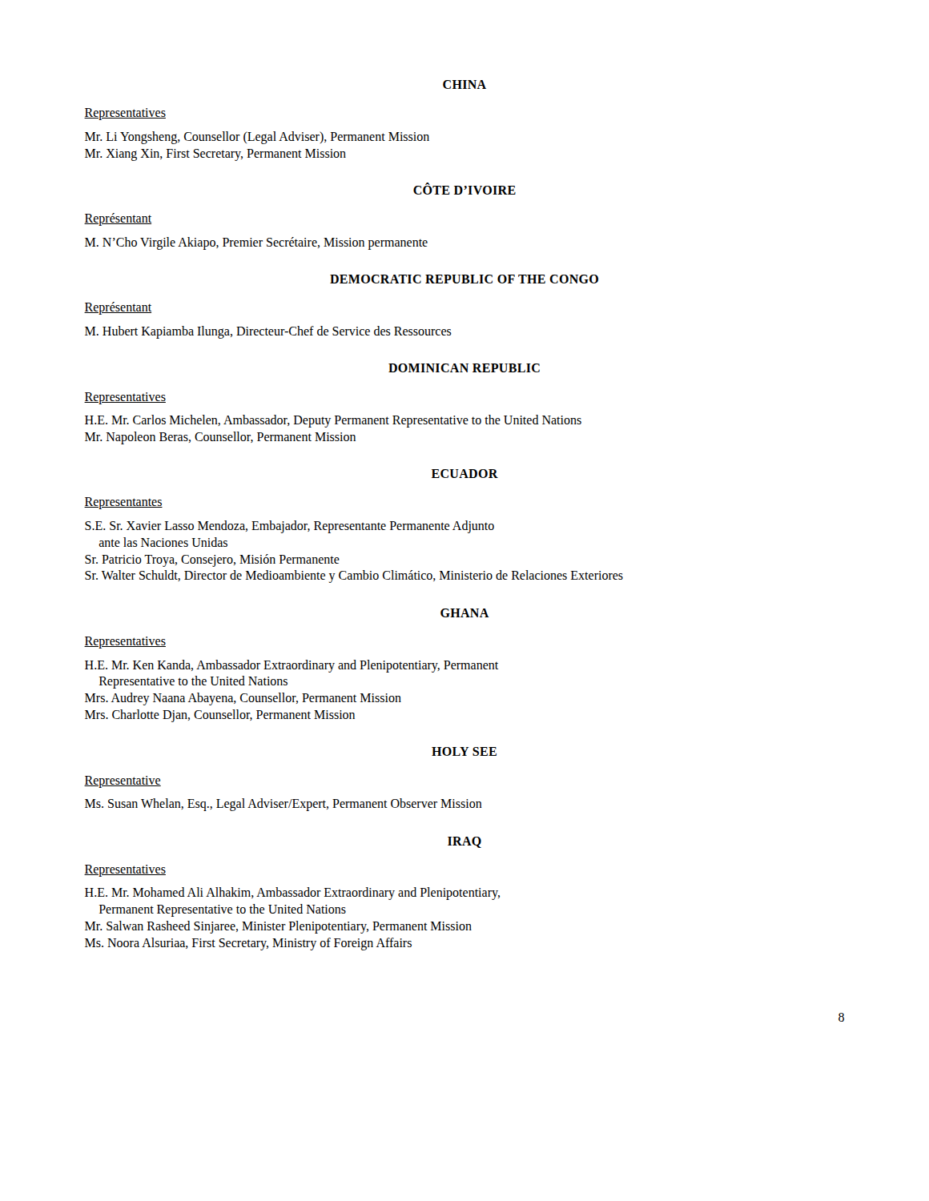CHINA
Representatives
Mr. Li Yongsheng, Counsellor (Legal Adviser), Permanent Mission
Mr. Xiang Xin, First Secretary, Permanent Mission
CÔTE D’IVOIRE
Représentant
M. N’Cho Virgile Akiapo, Premier Secrétaire, Mission permanente
DEMOCRATIC REPUBLIC OF THE CONGO
Représentant
M. Hubert Kapiamba Ilunga, Directeur-Chef de Service des Ressources
DOMINICAN REPUBLIC
Representatives
H.E. Mr. Carlos Michelen, Ambassador, Deputy Permanent Representative to the United Nations
Mr. Napoleon Beras, Counsellor, Permanent Mission
ECUADOR
Representantes
S.E. Sr. Xavier Lasso Mendoza, Embajador, Representante Permanente Adjunto
ante las Naciones Unidas
Sr. Patricio Troya, Consejero, Misión Permanente
Sr. Walter Schuldt, Director de Medioambiente y Cambio Climático, Ministerio de Relaciones Exteriores
GHANA
Representatives
H.E. Mr. Ken Kanda, Ambassador Extraordinary and Plenipotentiary, Permanent
Representative to the United Nations
Mrs. Audrey Naana Abayena, Counsellor, Permanent Mission
Mrs. Charlotte Djan, Counsellor, Permanent Mission
HOLY SEE
Representative
Ms. Susan Whelan, Esq., Legal Adviser/Expert, Permanent Observer Mission
IRAQ
Representatives
H.E. Mr. Mohamed Ali Alhakim, Ambassador Extraordinary and Plenipotentiary,
Permanent Representative to the United Nations
Mr. Salwan Rasheed Sinjaree, Minister Plenipotentiary, Permanent Mission
Ms. Noora Alsuriaa, First Secretary, Ministry of Foreign Affairs
8